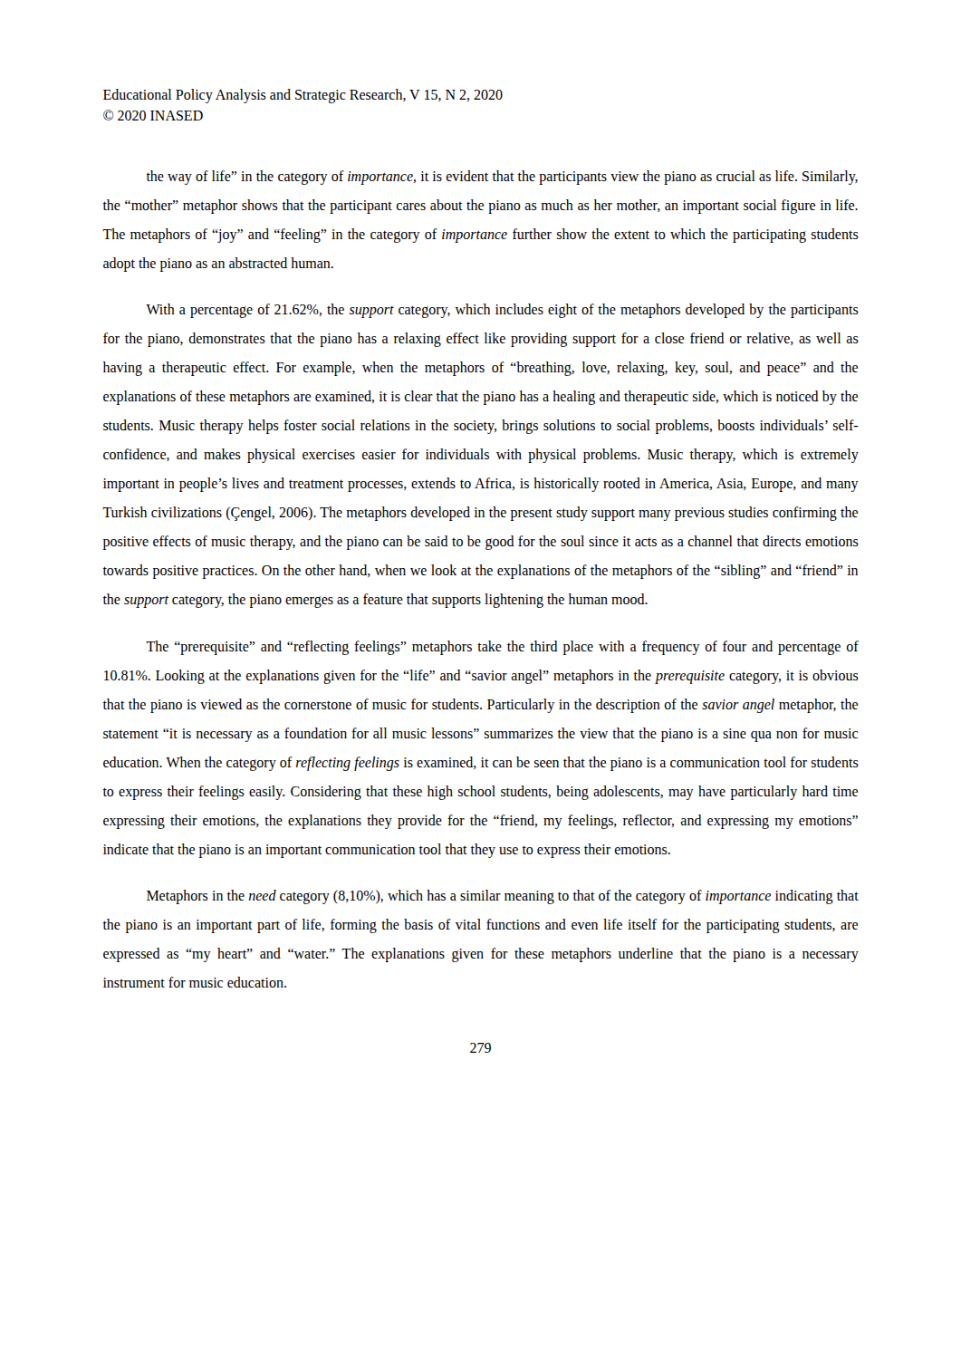Educational Policy Analysis and Strategic Research, V 15, N 2, 2020
© 2020 INASED
the way of life” in the category of importance, it is evident that the participants view the piano as crucial as life. Similarly, the “mother” metaphor shows that the participant cares about the piano as much as her mother, an important social figure in life. The metaphors of “joy” and “feeling” in the category of importance further show the extent to which the participating students adopt the piano as an abstracted human.
With a percentage of 21.62%, the support category, which includes eight of the metaphors developed by the participants for the piano, demonstrates that the piano has a relaxing effect like providing support for a close friend or relative, as well as having a therapeutic effect. For example, when the metaphors of “breathing, love, relaxing, key, soul, and peace” and the explanations of these metaphors are examined, it is clear that the piano has a healing and therapeutic side, which is noticed by the students. Music therapy helps foster social relations in the society, brings solutions to social problems, boosts individuals’ self-confidence, and makes physical exercises easier for individuals with physical problems. Music therapy, which is extremely important in people’s lives and treatment processes, extends to Africa, is historically rooted in America, Asia, Europe, and many Turkish civilizations (Çengel, 2006). The metaphors developed in the present study support many previous studies confirming the positive effects of music therapy, and the piano can be said to be good for the soul since it acts as a channel that directs emotions towards positive practices. On the other hand, when we look at the explanations of the metaphors of the “sibling” and “friend” in the support category, the piano emerges as a feature that supports lightening the human mood.
The “prerequisite” and “reflecting feelings” metaphors take the third place with a frequency of four and percentage of 10.81%. Looking at the explanations given for the “life” and “savior angel” metaphors in the prerequisite category, it is obvious that the piano is viewed as the cornerstone of music for students. Particularly in the description of the savior angel metaphor, the statement “it is necessary as a foundation for all music lessons” summarizes the view that the piano is a sine qua non for music education. When the category of reflecting feelings is examined, it can be seen that the piano is a communication tool for students to express their feelings easily. Considering that these high school students, being adolescents, may have particularly hard time expressing their emotions, the explanations they provide for the “friend, my feelings, reflector, and expressing my emotions” indicate that the piano is an important communication tool that they use to express their emotions.
Metaphors in the need category (8,10%), which has a similar meaning to that of the category of importance indicating that the piano is an important part of life, forming the basis of vital functions and even life itself for the participating students, are expressed as “my heart” and “water.” The explanations given for these metaphors underline that the piano is a necessary instrument for music education.
279